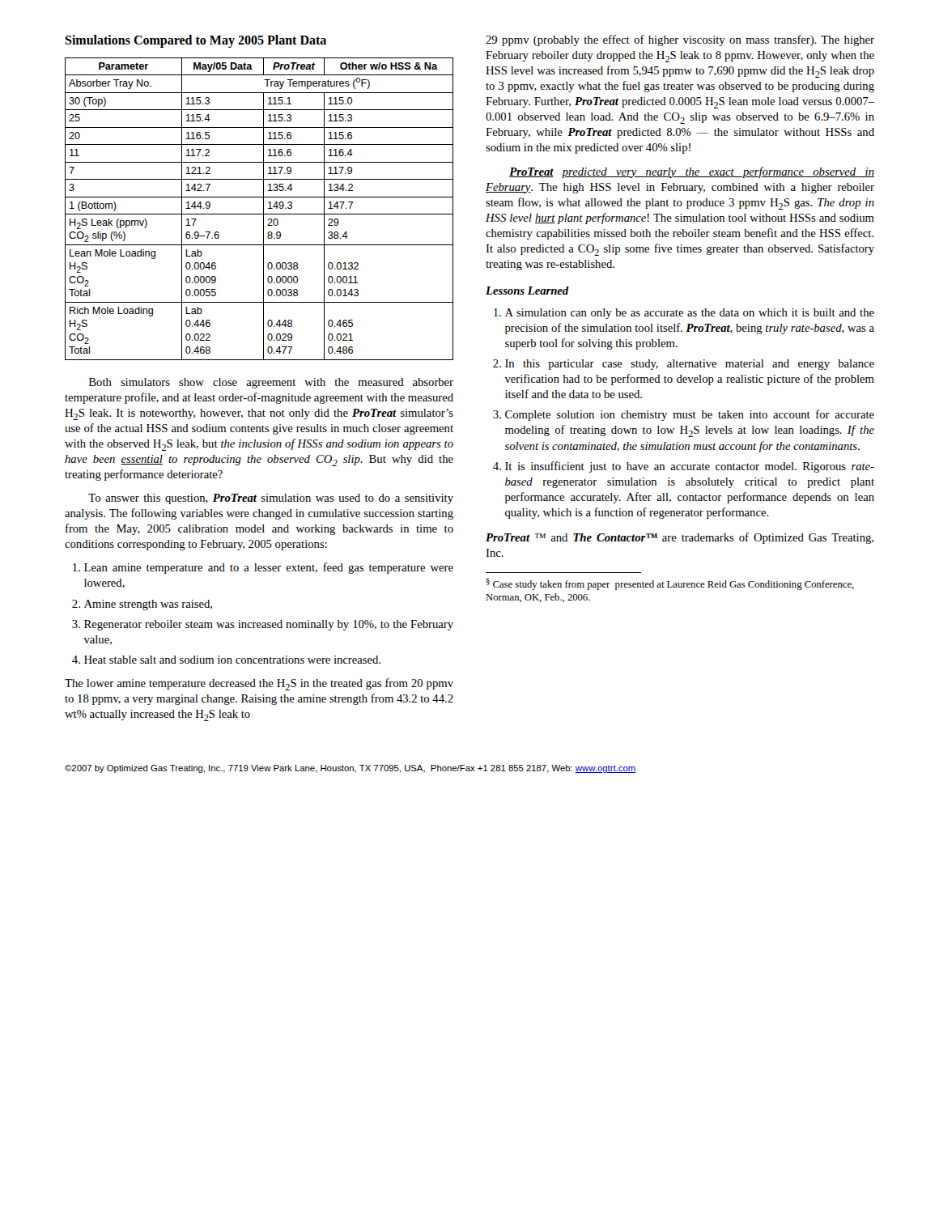Simulations Compared to May 2005 Plant Data
| Parameter | May/05 Data | ProTreat | Other w/o HSS & Na |
| --- | --- | --- | --- |
| Absorber Tray No. | Tray Temperatures ( o F) |
| 30 (Top) | 115.3 | 115.1 | 115.0 |
| 25 | 115.4 | 115.3 | 115.3 |
| 20 | 116.5 | 115.6 | 115.6 |
| 11 | 117.2 | 116.6 | 116.4 |
| 7 | 121.2 | 117.9 | 117.9 |
| 3 | 142.7 | 135.4 | 134.2 |
| 1 (Bottom) | 144.9 | 149.3 | 147.7 |
| H 2 S Leak (ppmv) CO 2 slip (%) | 17 6.9–7.6 | 20 8.9 | 29 38.4 |
| Lean Mole Loading H 2 S CO 2 Total | Lab 0.0046 0.0009 0.0055 | 0.0038 0.0000 0.0038 | 0.0132 0.0011 0.0143 |
| Rich Mole Loading H 2 S CO 2 Total | Lab 0.446 0.022 0.468 | 0.448 0.029 0.477 | 0.465 0.021 0.486 |
Both simulators show close agreement with the measured absorber temperature profile, and at least order-of-magnitude agreement with the measured H2S leak. It is noteworthy, however, that not only did the ProTreat simulator’s use of the actual HSS and sodium contents give results in much closer agreement with the observed H2S leak, but the inclusion of HSSs and sodium ion appears to have been essential to reproducing the observed CO2 slip. But why did the treating performance deteriorate?
To answer this question, ProTreat simulation was used to do a sensitivity analysis. The following variables were changed in cumulative succession starting from the May, 2005 calibration model and working backwards in time to conditions corresponding to February, 2005 operations:
Lean amine temperature and to a lesser extent, feed gas temperature were lowered,
Amine strength was raised,
Regenerator reboiler steam was increased nominally by 10%, to the February value,
Heat stable salt and sodium ion concentrations were increased.
The lower amine temperature decreased the H2S in the treated gas from 20 ppmv to 18 ppmv, a very marginal change. Raising the amine strength from 43.2 to 44.2 wt% actually increased the H2S leak to
29 ppmv (probably the effect of higher viscosity on mass transfer). The higher February reboiler duty dropped the H2S leak to 8 ppmv. However, only when the HSS level was increased from 5,945 ppmw to 7,690 ppmw did the H2S leak drop to 3 ppmv, exactly what the fuel gas treater was observed to be producing during February. Further, ProTreat predicted 0.0005 H2S lean mole load versus 0.0007–0.001 observed lean load. And the CO2 slip was observed to be 6.9–7.6% in February, while ProTreat predicted 8.0% — the simulator without HSSs and sodium in the mix predicted over 40% slip!
ProTreat predicted very nearly the exact performance observed in February. The high HSS level in February, combined with a higher reboiler steam flow, is what allowed the plant to produce 3 ppmv H2S gas. The drop in HSS level hurt plant performance! The simulation tool without HSSs and sodium chemistry capabilities missed both the reboiler steam benefit and the HSS effect. It also predicted a CO2 slip some five times greater than observed. Satisfactory treating was re-established.
Lessons Learned
A simulation can only be as accurate as the data on which it is built and the precision of the simulation tool itself. ProTreat, being truly rate-based, was a superb tool for solving this problem.
In this particular case study, alternative material and energy balance verification had to be performed to develop a realistic picture of the problem itself and the data to be used.
Complete solution ion chemistry must be taken into account for accurate modeling of treating down to low H2S levels at low lean loadings. If the solvent is contaminated, the simulation must account for the contaminants.
It is insufficient just to have an accurate contactor model. Rigorous rate-based regenerator simulation is absolutely critical to predict plant performance accurately. After all, contactor performance depends on lean quality, which is a function of regenerator performance.
ProTreat ™ and The Contactor™ are trademarks of Optimized Gas Treating, Inc.
§ Case study taken from paper presented at Laurence Reid Gas Conditioning Conference, Norman, OK, Feb., 2006.
©2007 by Optimized Gas Treating, Inc., 7719 View Park Lane, Houston, TX 77095, USA, Phone/Fax +1 281 855 2187, Web: www.ogtrt.com